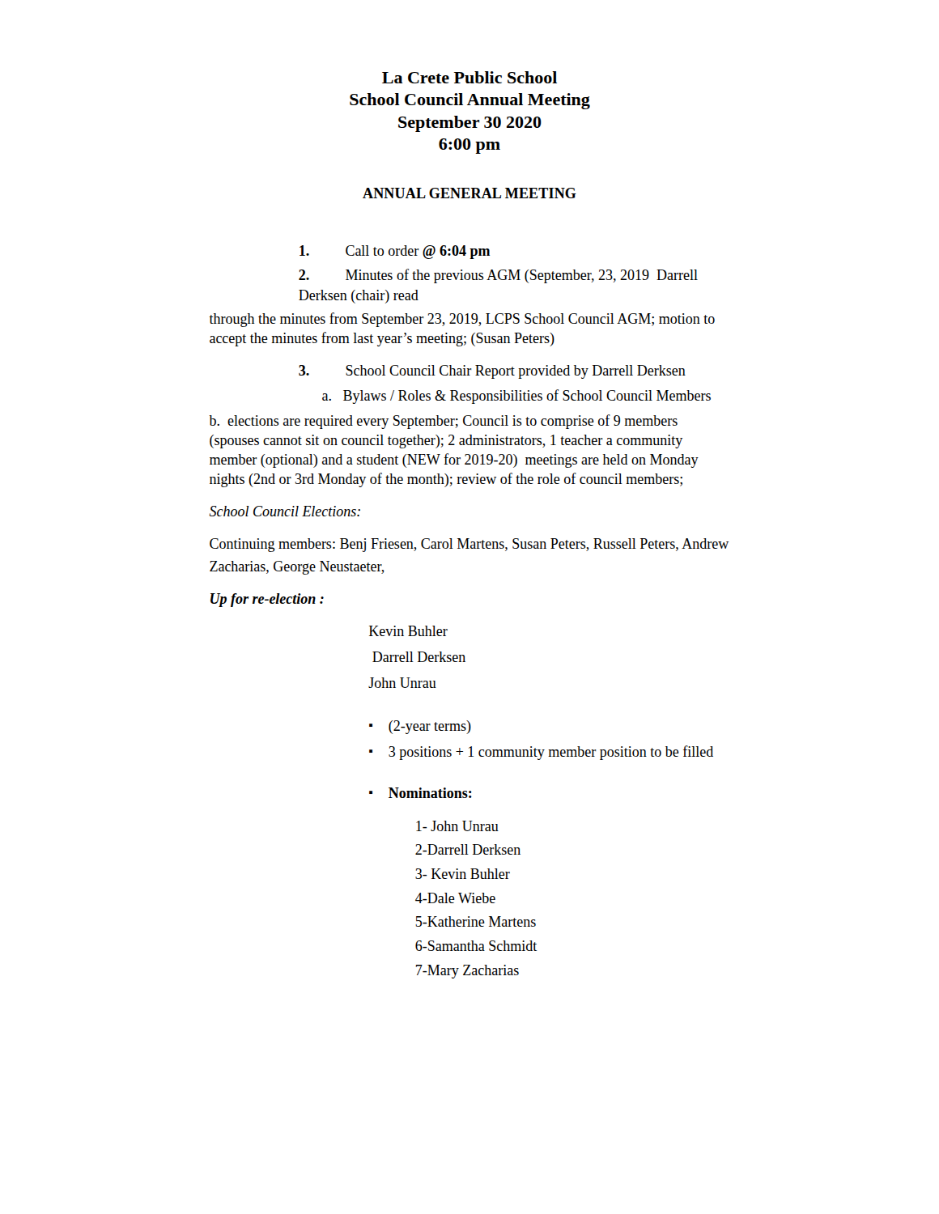La Crete Public School
School Council Annual Meeting
September 30 2020
6:00 pm
ANNUAL GENERAL MEETING
1. Call to order @ 6:04 pm
2. Minutes of the previous AGM (September, 23, 2019 Darrell Derksen (chair) read
through the minutes from September 23, 2019, LCPS School Council AGM; motion to accept the minutes from last year’s meeting; (Susan Peters)
3. School Council Chair Report provided by Darrell Derksen
a. Bylaws / Roles & Responsibilities of School Council Members
b. elections are required every September; Council is to comprise of 9 members (spouses cannot sit on council together); 2 administrators, 1 teacher a community member (optional) and a student (NEW for 2019-20) meetings are held on Monday nights (2nd or 3rd Monday of the month); review of the role of council members;
School Council Elections:
Continuing members: Benj Friesen, Carol Martens, Susan Peters, Russell Peters, Andrew
Zacharias, George Neustaeter,
Up for re-election :
Kevin Buhler
Darrell Derksen
John Unrau
(2-year terms)
3 positions + 1 community member position to be filled
Nominations:
1- John Unrau
2-Darrell Derksen
3- Kevin Buhler
4-Dale Wiebe
5-Katherine Martens
6-Samantha Schmidt
7-Mary Zacharias